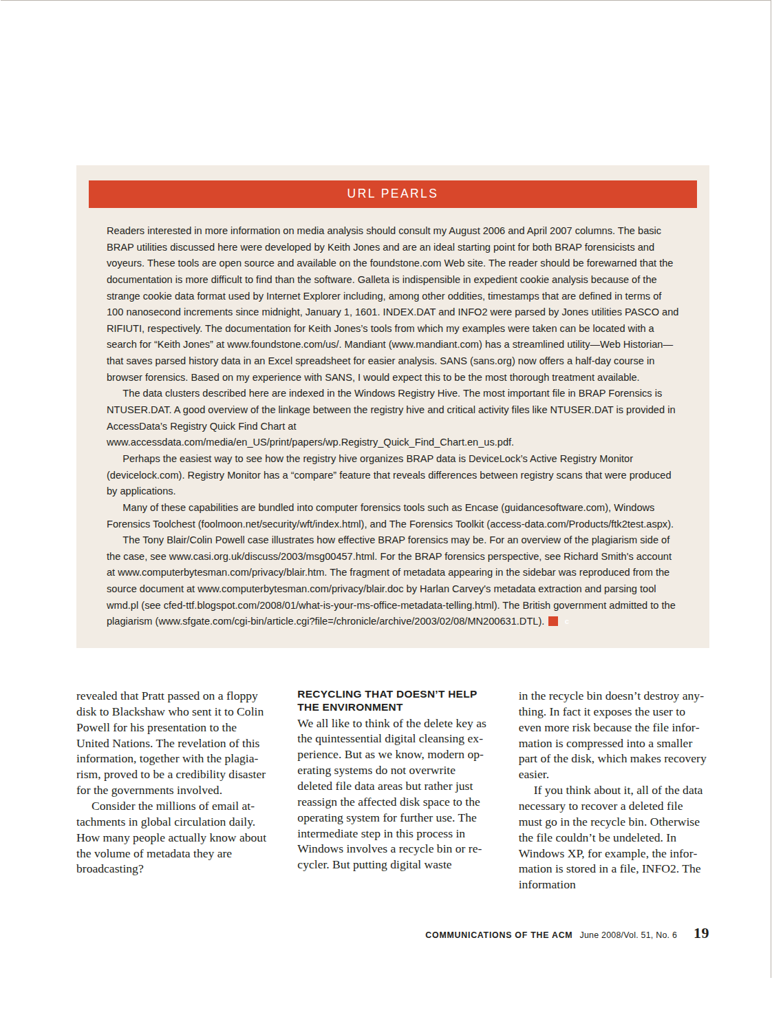URL PEARLS
Readers interested in more information on media analysis should consult my August 2006 and April 2007 columns. The basic BRAP utilities discussed here were developed by Keith Jones and are an ideal starting point for both BRAP forensicists and voyeurs. These tools are open source and available on the foundstone.com Web site. The reader should be forewarned that the documentation is more difficult to find than the software. Galleta is indispensible in expedient cookie analysis because of the strange cookie data format used by Internet Explorer including, among other oddities, timestamps that are defined in terms of 100 nanosecond increments since midnight, January 1, 1601. INDEX.DAT and INFO2 were parsed by Jones utilities PASCO and RIFIUTI, respectively. The documentation for Keith Jones’s tools from which my examples were taken can be located with a search for “Keith Jones” at www.foundstone.com/us/. Mandiant (www.mandiant.com) has a streamlined utility—Web Historian—that saves parsed history data in an Excel spreadsheet for easier analysis. SANS (sans.org) now offers a half-day course in browser forensics. Based on my experience with SANS, I would expect this to be the most thorough treatment available.
The data clusters described here are indexed in the Windows Registry Hive. The most important file in BRAP Forensics is NTUSER.DAT. A good overview of the linkage between the registry hive and critical activity files like NTUSER.DAT is provided in AccessData’s Registry Quick Find Chart at www.accessdata.com/media/en_US/print/papers/wp.Registry_Quick_Find_Chart.en_us.pdf.
Perhaps the easiest way to see how the registry hive organizes BRAP data is DeviceLock’s Active Registry Monitor (devicelock.com). Registry Monitor has a “compare” feature that reveals differences between registry scans that were produced by applications.
Many of these capabilities are bundled into computer forensics tools such as Encase (guidancesoftware.com), Windows Forensics Toolchest (foolmoon.net/security/wft/index.html), and The Forensics Toolkit (access-data.com/Products/ftk2test.aspx).
The Tony Blair/Colin Powell case illustrates how effective BRAP forensics may be. For an overview of the plagiarism side of the case, see www.casi.org.uk/discuss/2003/msg00457.html. For the BRAP forensics perspective, see Richard Smith's account at www.computerbytesman.com/privacy/blair.htm. The fragment of metadata appearing in the sidebar was reproduced from the source document at www.computerbytesman.com/privacy/blair.doc by Harlan Carvey's metadata extraction and parsing tool wmd.pl (see cfed-ttf.blogspot.com/2008/01/what-is-your-ms-office-metadata-telling.html). The British government admitted to the plagiarism (www.sfgate.com/cgi-bin/article.cgi?file=/chronicle/archive/2003/02/08/MN200631.DTL).c
revealed that Pratt passed on a floppy disk to Blackshaw who sent it to Colin Powell for his presentation to the United Nations. The revelation of this information, together with the plagiarism, proved to be a credibility disaster for the governments involved.
Consider the millions of email attachments in global circulation daily. How many people actually know about the volume of metadata they are broadcasting?
Recycling that doesn’t help the environment
We all like to think of the delete key as the quintessential digital cleansing experience. But as we know, modern operating systems do not overwrite deleted file data areas but rather just reassign the affected disk space to the operating system for further use. The intermediate step in this process in Windows involves a recycle bin or recycler. But putting digital waste
in the recycle bin doesn’t destroy anything. In fact it exposes the user to even more risk because the file information is compressed into a smaller part of the disk, which makes recovery easier.
If you think about it, all of the data necessary to recover a deleted file must go in the recycle bin. Otherwise the file couldn’t be undeleted. In Windows XP, for example, the information is stored in a file, INFO2. The information
COMMUNICATIONS OF THE ACM June 2008/Vol. 51, No. 6 19